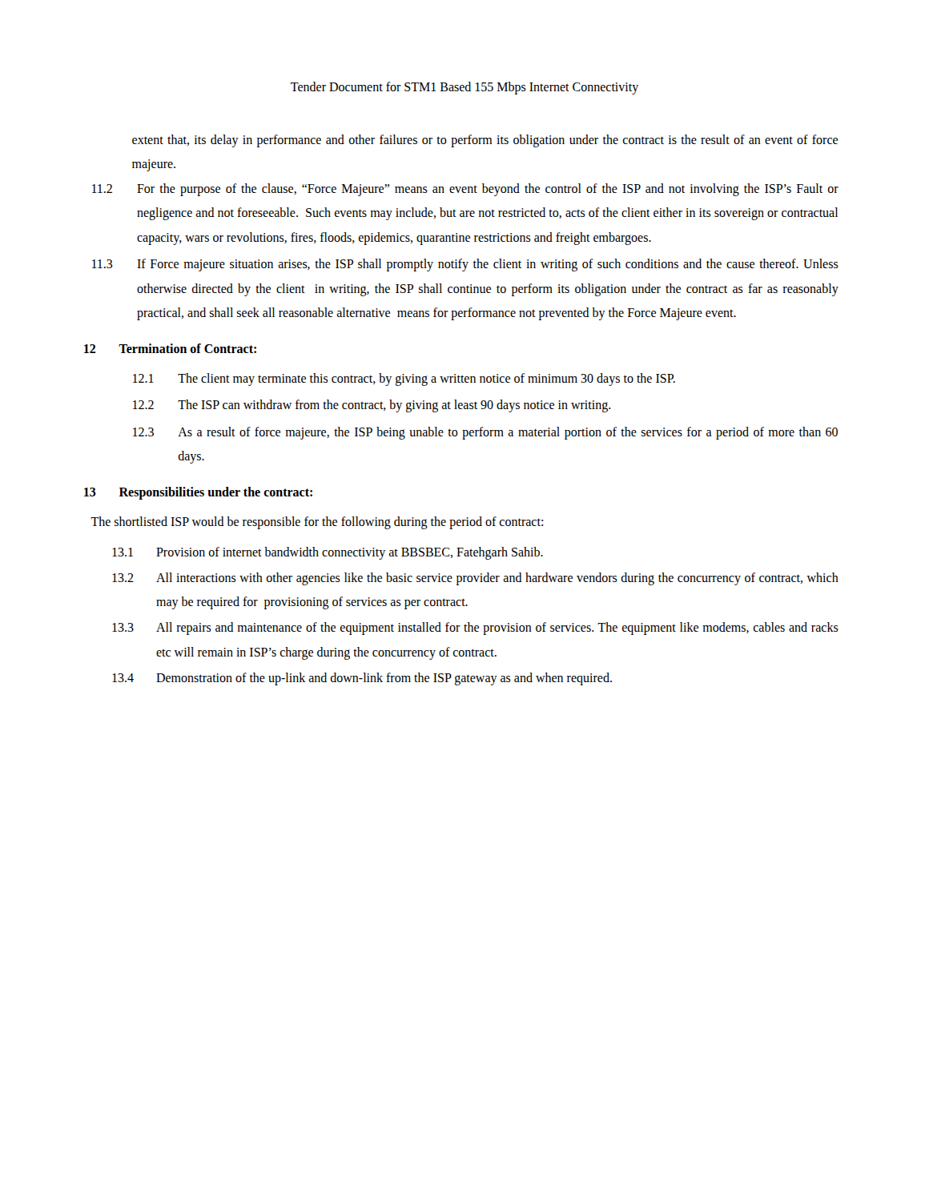Tender Document for STM1 Based 155 Mbps Internet Connectivity
extent that, its delay in performance and other failures or to perform its obligation under the contract is the result of an event of force majeure.
11.2
For the purpose of the clause, “Force Majeure” means an event beyond the control of the ISP and not involving the ISP’s Fault or negligence and not foreseeable. Such events may include, but are not restricted to, acts of the client either in its sovereign or contractual capacity, wars or revolutions, fires, floods, epidemics, quarantine restrictions and freight embargoes.
11.3
If Force majeure situation arises, the ISP shall promptly notify the client in writing of such conditions and the cause thereof. Unless otherwise directed by the client in writing, the ISP shall continue to perform its obligation under the contract as far as reasonably practical, and shall seek all reasonable alternative means for performance not prevented by the Force Majeure event.
12 Termination of Contract:
12.1
The client may terminate this contract, by giving a written notice of minimum 30 days to the ISP.
12.2
The ISP can withdraw from the contract, by giving at least 90 days notice in writing.
12.3
As a result of force majeure, the ISP being unable to perform a material portion of the services for a period of more than 60 days.
13 Responsibilities under the contract:
The shortlisted ISP would be responsible for the following during the period of contract:
13.1
Provision of internet bandwidth connectivity at BBSBEC, Fatehgarh Sahib.
13.2
All interactions with other agencies like the basic service provider and hardware vendors during the concurrency of contract, which may be required for provisioning of services as per contract.
13.3
All repairs and maintenance of the equipment installed for the provision of services. The equipment like modems, cables and racks etc will remain in ISP’s charge during the concurrency of contract.
13.4
Demonstration of the up-link and down-link from the ISP gateway as and when required.